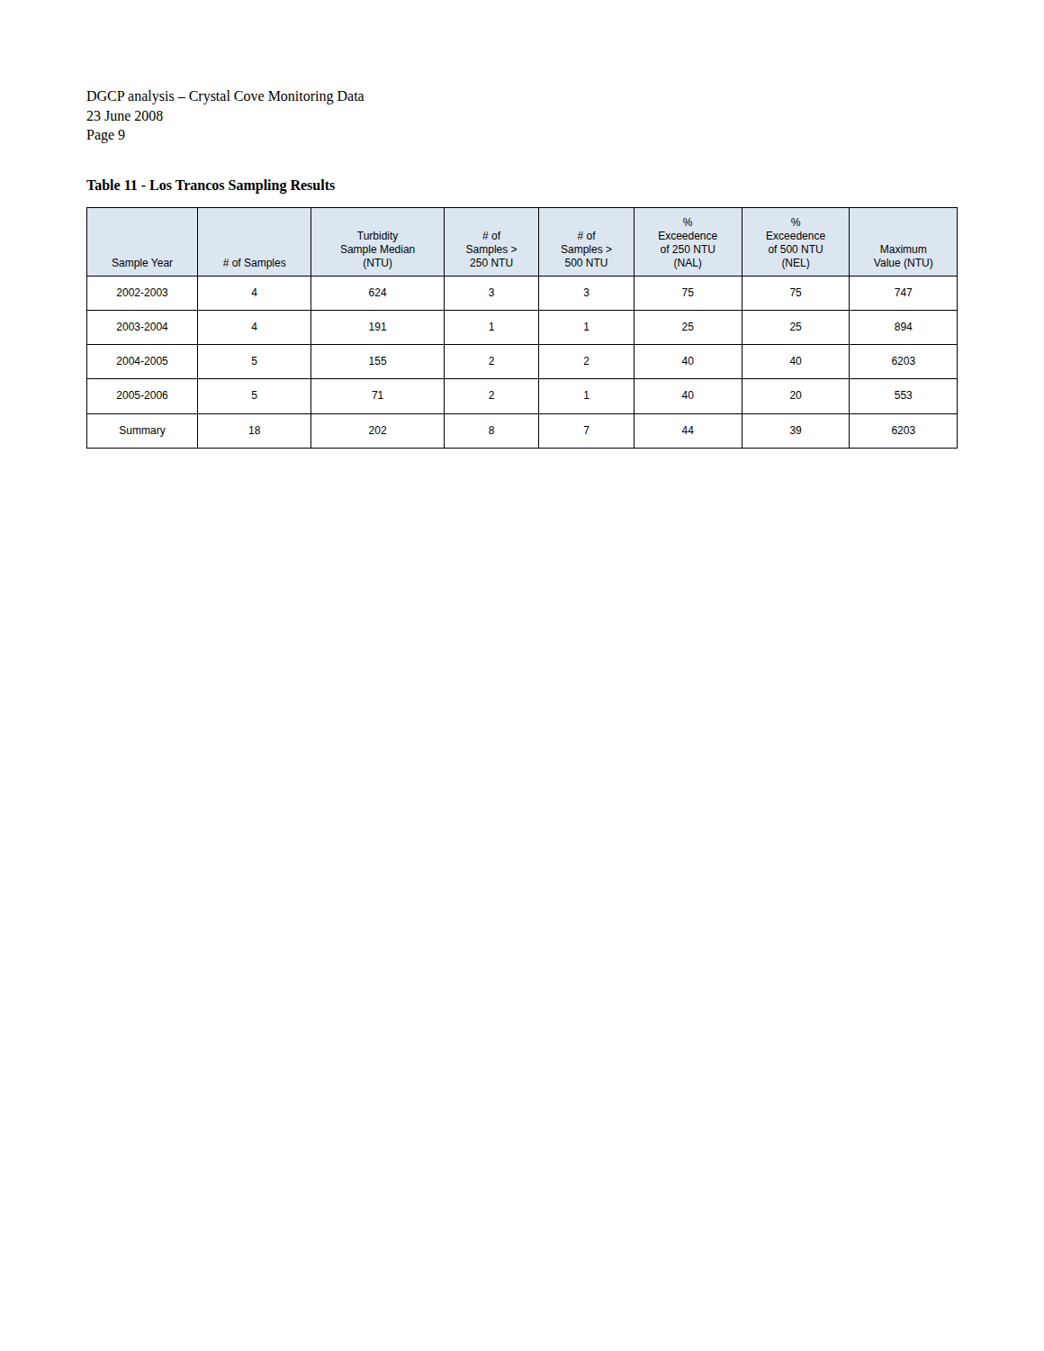DGCP analysis – Crystal Cove Monitoring Data
23 June 2008
Page 9
Table 11 - Los Trancos Sampling Results
| Sample Year | # of Samples | Turbidity Sample Median (NTU) | # of Samples > 250 NTU | # of Samples > 500 NTU | % Exceedence of 250 NTU (NAL) | % Exceedence of 500 NTU (NEL) | Maximum Value (NTU) |
| --- | --- | --- | --- | --- | --- | --- | --- |
| 2002-2003 | 4 | 624 | 3 | 3 | 75 | 75 | 747 |
| 2003-2004 | 4 | 191 | 1 | 1 | 25 | 25 | 894 |
| 2004-2005 | 5 | 155 | 2 | 2 | 40 | 40 | 6203 |
| 2005-2006 | 5 | 71 | 2 | 1 | 40 | 20 | 553 |
| Summary | 18 | 202 | 8 | 7 | 44 | 39 | 6203 |